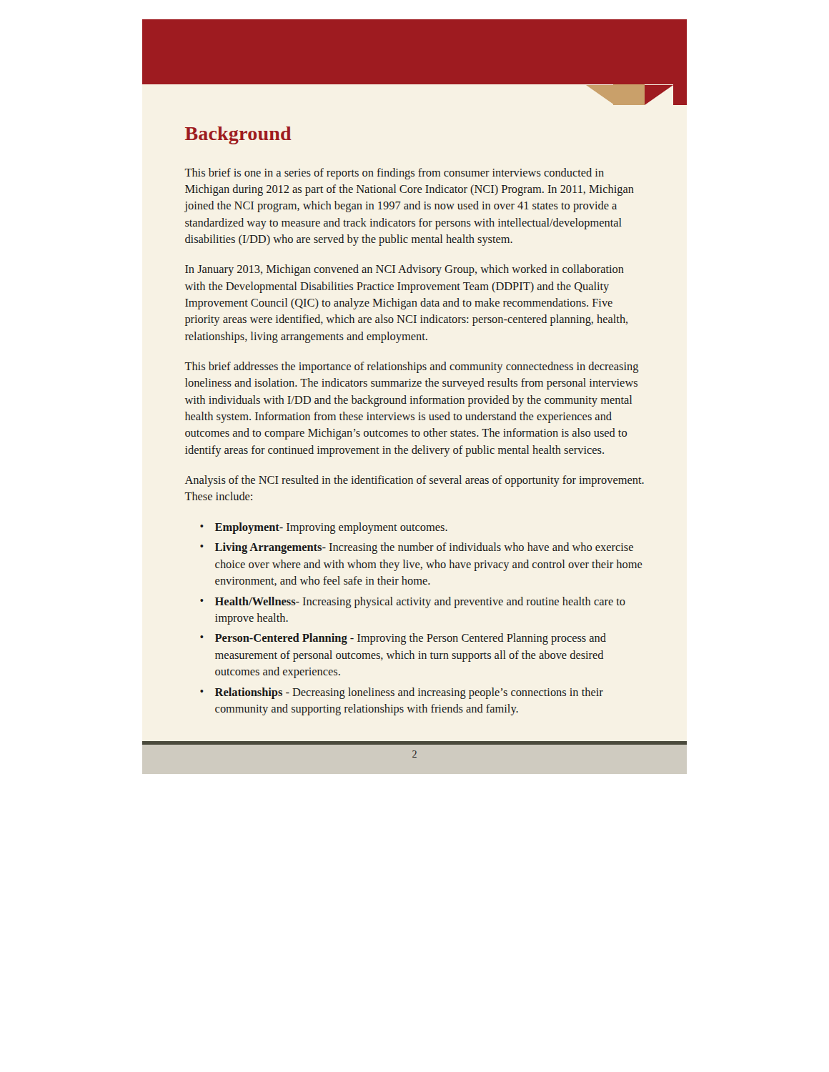Background
This brief is one in a series of reports on findings from consumer interviews conducted in Michigan during 2012 as part of the National Core Indicator (NCI) Program. In 2011, Michigan joined the NCI program, which began in 1997 and is now used in over 41 states to provide a standardized way to measure and track indicators for persons with intellectual/developmental disabilities (I/DD) who are served by the public mental health system.
In January 2013, Michigan convened an NCI Advisory Group, which worked in collaboration with the Developmental Disabilities Practice Improvement Team (DDPIT) and the Quality Improvement Council (QIC) to analyze Michigan data and to make recommendations. Five priority areas were identified, which are also NCI indicators: person-centered planning, health, relationships, living arrangements and employment.
This brief addresses the importance of relationships and community connectedness in decreasing loneliness and isolation. The indicators summarize the surveyed results from personal interviews with individuals with I/DD and the background information provided by the community mental health system. Information from these interviews is used to understand the experiences and outcomes and to compare Michigan’s outcomes to other states. The information is also used to identify areas for continued improvement in the delivery of public mental health services.
Analysis of the NCI resulted in the identification of several areas of opportunity for improvement. These include:
Employment- Improving employment outcomes.
Living Arrangements- Increasing the number of individuals who have and who exercise choice over where and with whom they live, who have privacy and control over their home environment, and who feel safe in their home.
Health/Wellness- Increasing physical activity and preventive and routine health care to improve health.
Person-Centered Planning - Improving the Person Centered Planning process and measurement of personal outcomes, which in turn supports all of the above desired outcomes and experiences.
Relationships - Decreasing loneliness and increasing people’s connections in their community and supporting relationships with friends and family.
2